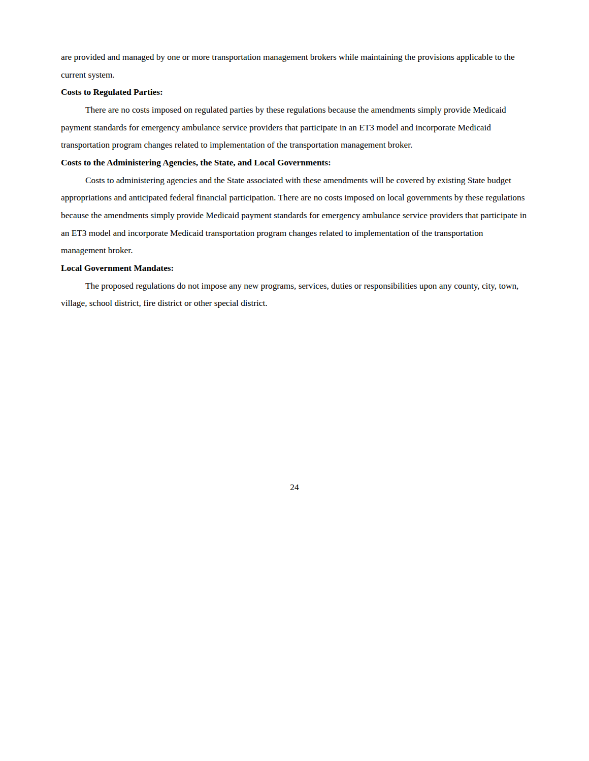are provided and managed by one or more transportation management brokers while maintaining the provisions applicable to the current system.
Costs to Regulated Parties:
There are no costs imposed on regulated parties by these regulations because the amendments simply provide Medicaid payment standards for emergency ambulance service providers that participate in an ET3 model and incorporate Medicaid transportation program changes related to implementation of the transportation management broker.
Costs to the Administering Agencies, the State, and Local Governments:
Costs to administering agencies and the State associated with these amendments will be covered by existing State budget appropriations and anticipated federal financial participation. There are no costs imposed on local governments by these regulations because the amendments simply provide Medicaid payment standards for emergency ambulance service providers that participate in an ET3 model and incorporate Medicaid transportation program changes related to implementation of the transportation management broker.
Local Government Mandates:
The proposed regulations do not impose any new programs, services, duties or responsibilities upon any county, city, town, village, school district, fire district or other special district.
24